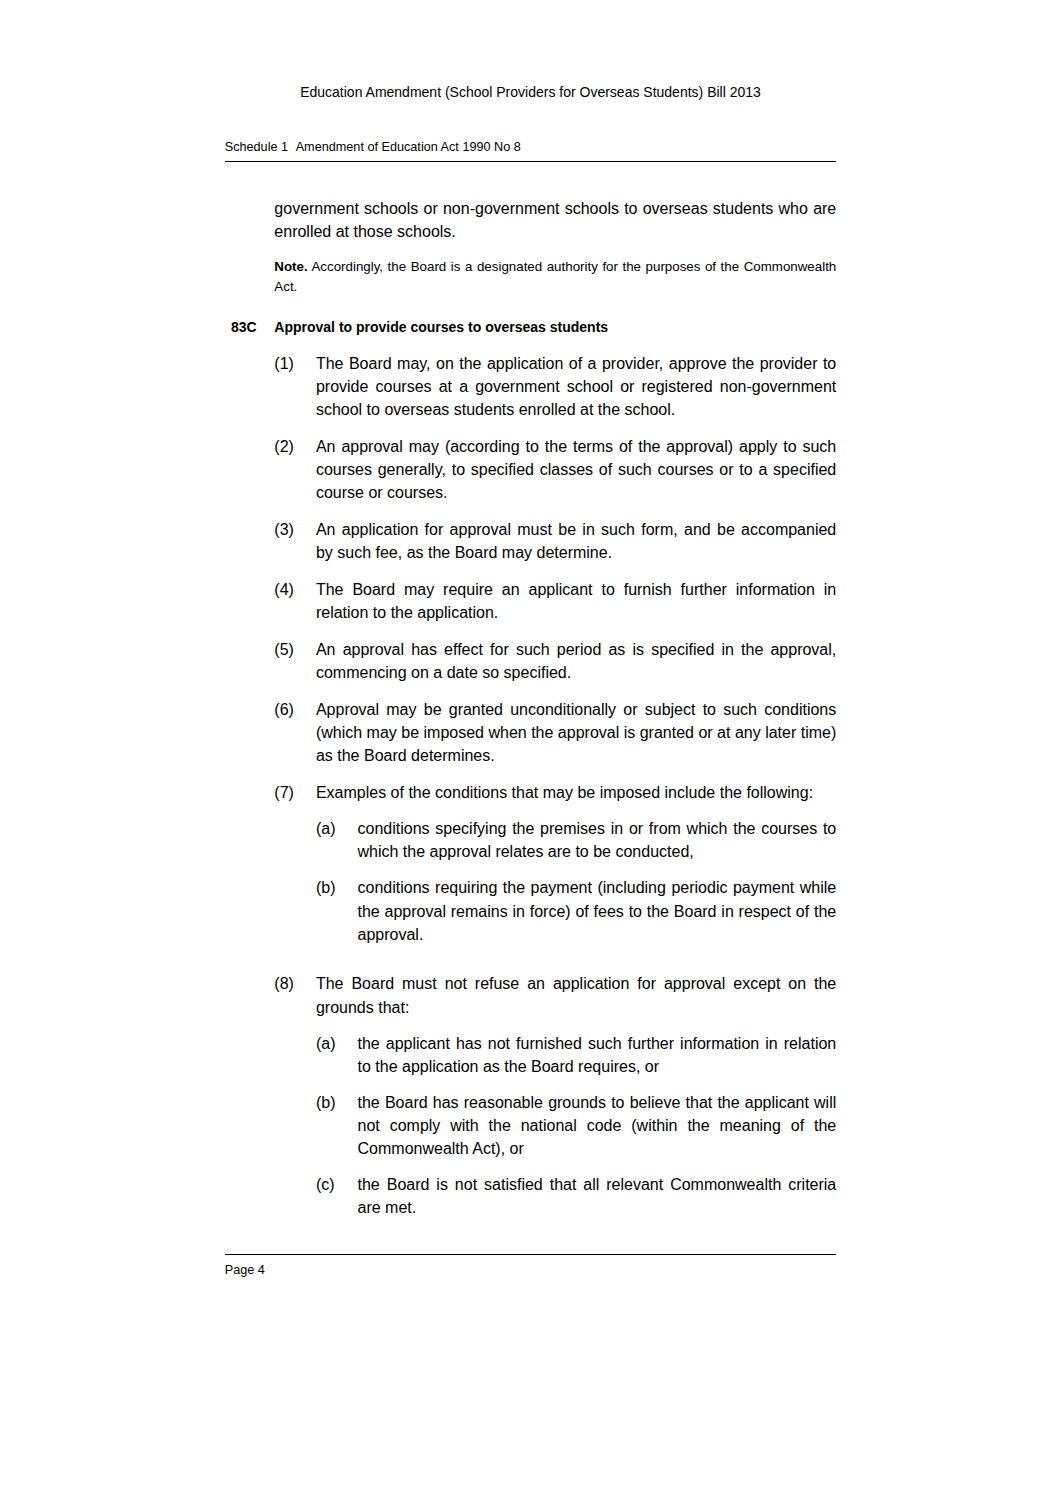Education Amendment (School Providers for Overseas Students) Bill 2013
Schedule 1
Amendment of Education Act 1990 No 8
government schools or non-government schools to overseas students who are enrolled at those schools.
Note. Accordingly, the Board is a designated authority for the purposes of the Commonwealth Act.
83C
Approval to provide courses to overseas students
(1)
The Board may, on the application of a provider, approve the provider to provide courses at a government school or registered non-government school to overseas students enrolled at the school.
(2)
An approval may (according to the terms of the approval) apply to such courses generally, to specified classes of such courses or to a specified course or courses.
(3)
An application for approval must be in such form, and be accompanied by such fee, as the Board may determine.
(4)
The Board may require an applicant to furnish further information in relation to the application.
(5)
An approval has effect for such period as is specified in the approval, commencing on a date so specified.
(6)
Approval may be granted unconditionally or subject to such conditions (which may be imposed when the approval is granted or at any later time) as the Board determines.
(7)
Examples of the conditions that may be imposed include the following:
(a)
conditions specifying the premises in or from which the courses to which the approval relates are to be conducted,
(b)
conditions requiring the payment (including periodic payment while the approval remains in force) of fees to the Board in respect of the approval.
(8)
The Board must not refuse an application for approval except on the grounds that:
(a)
the applicant has not furnished such further information in relation to the application as the Board requires, or
(b)
the Board has reasonable grounds to believe that the applicant will not comply with the national code (within the meaning of the Commonwealth Act), or
(c)
the Board is not satisfied that all relevant Commonwealth criteria are met.
Page 4